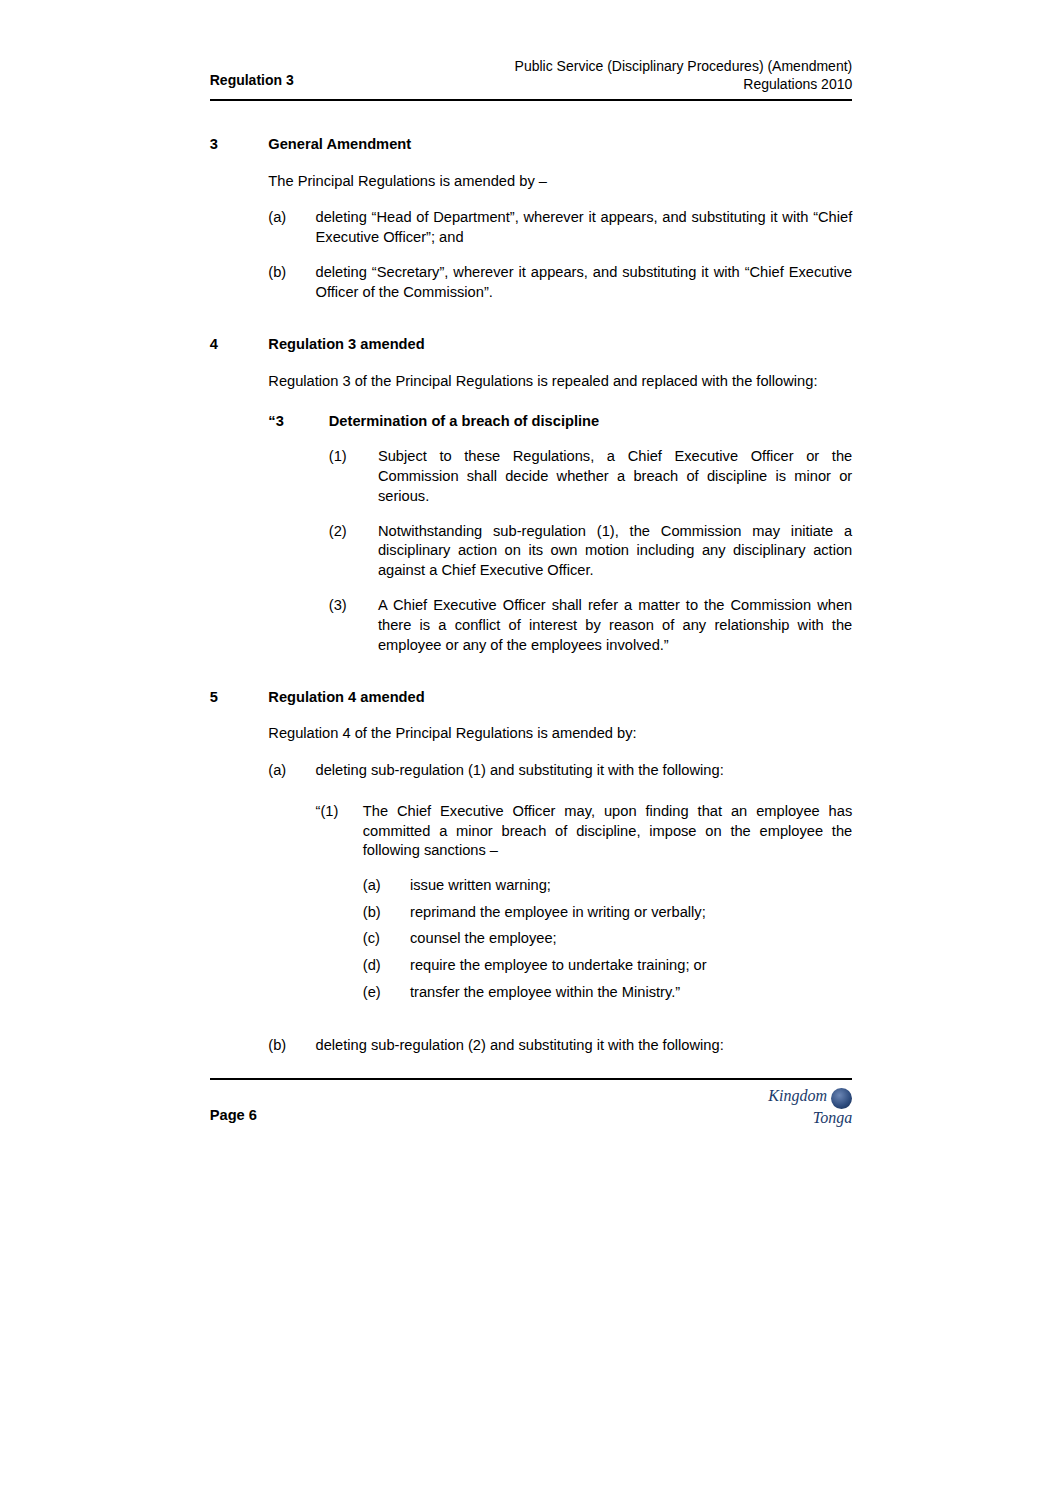Regulation 3
Public Service (Disciplinary Procedures) (Amendment)
Regulations 2010
3 General Amendment
The Principal Regulations is amended by –
(a)
deleting “Head of Department”, wherever it appears, and substituting it with “Chief Executive Officer”; and
(b)
deleting “Secretary”, wherever it appears, and substituting it with “Chief Executive Officer of the Commission”.
4 Regulation 3 amended
Regulation 3 of the Principal Regulations is repealed and replaced with the following:
“3 Determination of a breach of discipline
(1)
Subject to these Regulations, a Chief Executive Officer or the Commission shall decide whether a breach of discipline is minor or serious.
(2)
Notwithstanding sub-regulation (1), the Commission may initiate a disciplinary action on its own motion including any disciplinary action against a Chief Executive Officer.
(3)
A Chief Executive Officer shall refer a matter to the Commission when there is a conflict of interest by reason of any relationship with the employee or any of the employees involved.”
5 Regulation 4 amended
Regulation 4 of the Principal Regulations is amended by:
(a)
deleting sub-regulation (1) and substituting it with the following:
“(1)
The Chief Executive Officer may, upon finding that an employee has committed a minor breach of discipline, impose on the employee the following sanctions –
(a)
issue written warning;
(b)
reprimand the employee in writing or verbally;
(c)
counsel the employee;
(d)
require the employee to undertake training; or
(e)
transfer the employee within the Ministry.”
(b)
deleting sub-regulation (2) and substituting it with the following:
Page 6
Kingdom Tonga